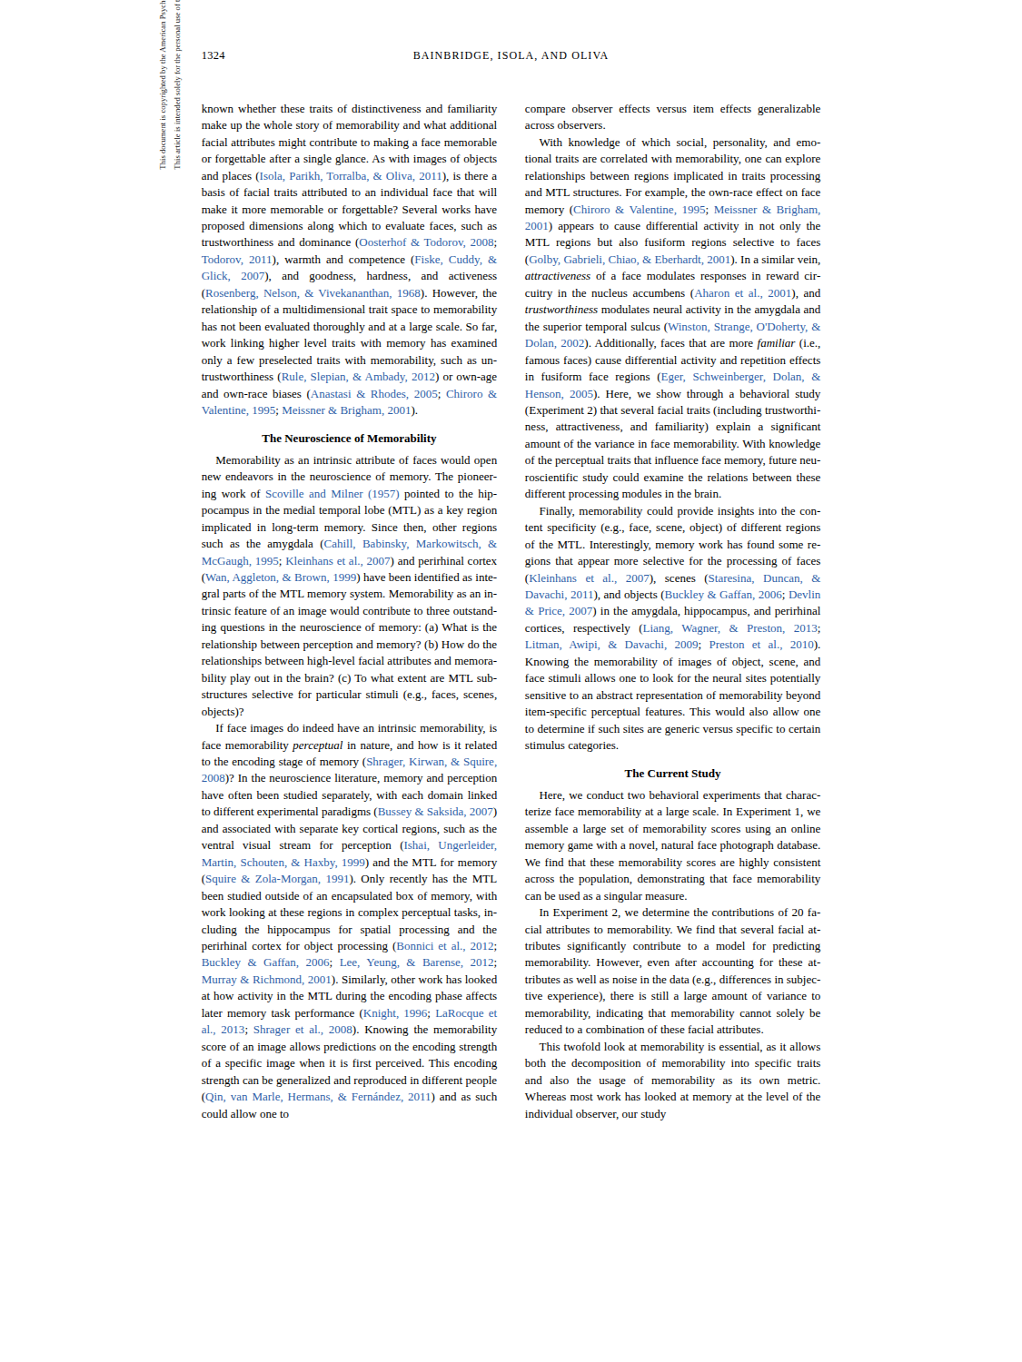1324
Bainbridge, Isola, and Oliva
This document is copyrighted by the American Psychological Association or one of its allied publishers.
This article is intended solely for the personal use of the individual user and is not to be disseminated broadly.
known whether these traits of distinctiveness and familiarity make up the whole story of memorability and what additional facial attributes might contribute to making a face memorable or forgettable after a single glance. As with images of objects and places (Isola, Parikh, Torralba, & Oliva, 2011), is there a basis of facial traits attributed to an individual face that will make it more memorable or forgettable? Several works have proposed dimensions along which to evaluate faces, such as trustworthiness and dominance (Oosterhof & Todorov, 2008; Todorov, 2011), warmth and competence (Fiske, Cuddy, & Glick, 2007), and goodness, hardness, and activeness (Rosenberg, Nelson, & Vivekananthan, 1968). However, the relationship of a multidimensional trait space to memorability has not been evaluated thoroughly and at a large scale. So far, work linking higher level traits with memory has examined only a few preselected traits with memorability, such as untrustworthiness (Rule, Slepian, & Ambady, 2012) or own-age and own-race biases (Anastasi & Rhodes, 2005; Chiroro & Valentine, 1995; Meissner & Brigham, 2001).
The Neuroscience of Memorability
Memorability as an intrinsic attribute of faces would open new endeavors in the neuroscience of memory. The pioneering work of Scoville and Milner (1957) pointed to the hippocampus in the medial temporal lobe (MTL) as a key region implicated in long-term memory. Since then, other regions such as the amygdala (Cahill, Babinsky, Markowitsch, & McGaugh, 1995; Kleinhans et al., 2007) and perirhinal cortex (Wan, Aggleton, & Brown, 1999) have been identified as integral parts of the MTL memory system. Memorability as an intrinsic feature of an image would contribute to three outstanding questions in the neuroscience of memory: (a) What is the relationship between perception and memory? (b) How do the relationships between high-level facial attributes and memorability play out in the brain? (c) To what extent are MTL substructures selective for particular stimuli (e.g., faces, scenes, objects)?
If face images do indeed have an intrinsic memorability, is face memorability perceptual in nature, and how is it related to the encoding stage of memory (Shrager, Kirwan, & Squire, 2008)? In the neuroscience literature, memory and perception have often been studied separately, with each domain linked to different experimental paradigms (Bussey & Saksida, 2007) and associated with separate key cortical regions, such as the ventral visual stream for perception (Ishai, Ungerleider, Martin, Schouten, & Haxby, 1999) and the MTL for memory (Squire & Zola-Morgan, 1991). Only recently has the MTL been studied outside of an encapsulated box of memory, with work looking at these regions in complex perceptual tasks, including the hippocampus for spatial processing and the perirhinal cortex for object processing (Bonnici et al., 2012; Buckley & Gaffan, 2006; Lee, Yeung, & Barense, 2012; Murray & Richmond, 2001). Similarly, other work has looked at how activity in the MTL during the encoding phase affects later memory task performance (Knight, 1996; LaRocque et al., 2013; Shrager et al., 2008). Knowing the memorability score of an image allows predictions on the encoding strength of a specific image when it is first perceived. This encoding strength can be generalized and reproduced in different people (Qin, van Marle, Hermans, & Fernández, 2011) and as such could allow one to
compare observer effects versus item effects generalizable across observers.
With knowledge of which social, personality, and emotional traits are correlated with memorability, one can explore relationships between regions implicated in traits processing and MTL structures. For example, the own-race effect on face memory (Chiroro & Valentine, 1995; Meissner & Brigham, 2001) appears to cause differential activity in not only the MTL regions but also fusiform regions selective to faces (Golby, Gabrieli, Chiao, & Eberhardt, 2001). In a similar vein, attractiveness of a face modulates responses in reward circuitry in the nucleus accumbens (Aharon et al., 2001), and trustworthiness modulates neural activity in the amygdala and the superior temporal sulcus (Winston, Strange, O'Doherty, & Dolan, 2002). Additionally, faces that are more familiar (i.e., famous faces) cause differential activity and repetition effects in fusiform face regions (Eger, Schweinberger, Dolan, & Henson, 2005). Here, we show through a behavioral study (Experiment 2) that several facial traits (including trustworthiness, attractiveness, and familiarity) explain a significant amount of the variance in face memorability. With knowledge of the perceptual traits that influence face memory, future neuroscientific study could examine the relations between these different processing modules in the brain.
Finally, memorability could provide insights into the content specificity (e.g., face, scene, object) of different regions of the MTL. Interestingly, memory work has found some regions that appear more selective for the processing of faces (Kleinhans et al., 2007), scenes (Staresina, Duncan, & Davachi, 2011), and objects (Buckley & Gaffan, 2006; Devlin & Price, 2007) in the amygdala, hippocampus, and perirhinal cortices, respectively (Liang, Wagner, & Preston, 2013; Litman, Awipi, & Davachi, 2009; Preston et al., 2010). Knowing the memorability of images of object, scene, and face stimuli allows one to look for the neural sites potentially sensitive to an abstract representation of memorability beyond item-specific perceptual features. This would also allow one to determine if such sites are generic versus specific to certain stimulus categories.
The Current Study
Here, we conduct two behavioral experiments that characterize face memorability at a large scale. In Experiment 1, we assemble a large set of memorability scores using an online memory game with a novel, natural face photograph database. We find that these memorability scores are highly consistent across the population, demonstrating that face memorability can be used as a singular measure.
In Experiment 2, we determine the contributions of 20 facial attributes to memorability. We find that several facial attributes significantly contribute to a model for predicting memorability. However, even after accounting for these attributes as well as noise in the data (e.g., differences in subjective experience), there is still a large amount of variance to memorability, indicating that memorability cannot solely be reduced to a combination of these facial attributes.
This twofold look at memorability is essential, as it allows both the decomposition of memorability into specific traits and also the usage of memorability as its own metric. Whereas most work has looked at memory at the level of the individual observer, our study